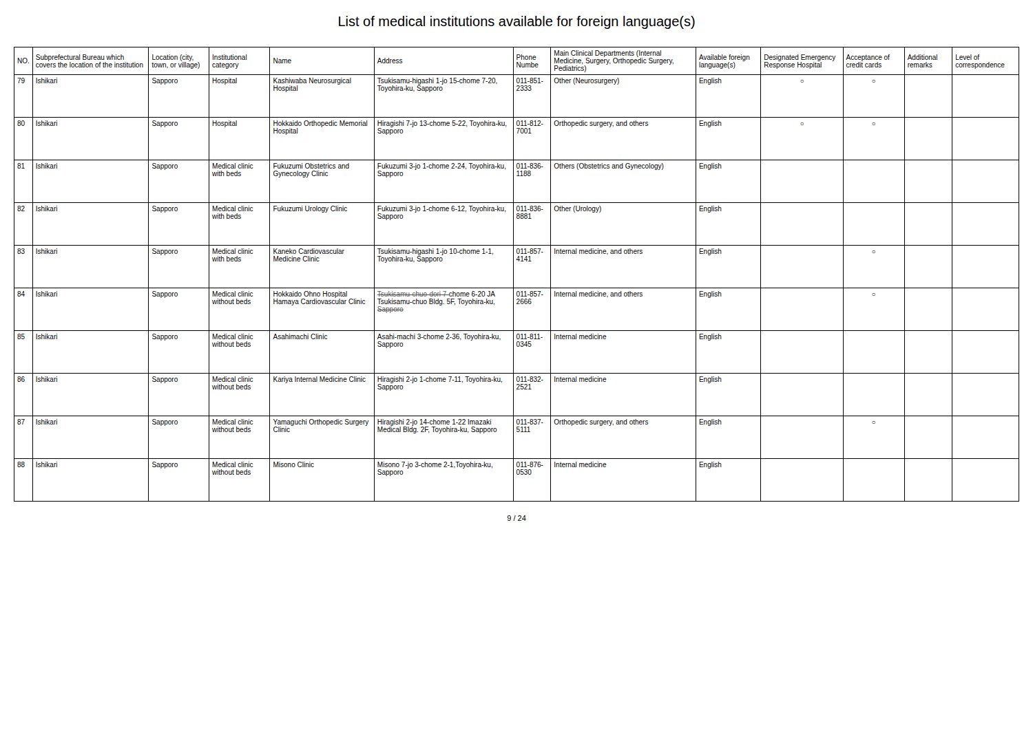List of medical institutions available for foreign language(s)
| NO. | Subprefectural Bureau which covers the location of the institution | Location (city, town, or village) | Institutional category | Name | Address | Phone Numbe | Main Clinical Departments (Internal Medicine, Surgery, Orthopedic Surgery, Pediatrics) | Available foreign language(s) | Designated Emergency Response Hospital | Acceptance of credit cards | Additional remarks | Level of correspondence |
| --- | --- | --- | --- | --- | --- | --- | --- | --- | --- | --- | --- | --- |
| 79 | Ishikari | Sapporo | Hospital | Kashiwaba Neurosurgical Hospital | Tsukisamu-higashi 1-jo 15-chome 7-20, Toyohira-ku, Sapporo | 011-851-2333 | Other (Neurosurgery) | English | ○ | ○ | | |
| 80 | Ishikari | Sapporo | Hospital | Hokkaido Orthopedic Memorial Hospital | Hiragishi 7-jo 13-chome 5-22, Toyohira-ku, Sapporo | 011-812-7001 | Orthopedic surgery, and others | English | ○ | ○ | | |
| 81 | Ishikari | Sapporo | Medical clinic with beds | Fukuzumi Obstetrics and Gynecology Clinic | Fukuzumi 3-jo 1-chome 2-24, Toyohira-ku, Sapporo | 011-836-1188 | Others (Obstetrics and Gynecology) | English | | | | |
| 82 | Ishikari | Sapporo | Medical clinic with beds | Fukuzumi Urology Clinic | Fukuzumi 3-jo 1-chome 6-12, Toyohira-ku, Sapporo | 011-836-8881 | Other (Urology) | English | | | | |
| 83 | Ishikari | Sapporo | Medical clinic with beds | Kaneko Cardiovascular Medicine Clinic | Tsukisamu-higashi 1-jo 10-chome 1-1, Toyohira-ku, Sapporo | 011-857-4141 | Internal medicine, and others | English | | ○ | | |
| 84 | Ishikari | Sapporo | Medical clinic without beds | Hokkaido Ohno Hospital Hamaya Cardiovascular Clinic | Tsukisamu-chuo-dori 7- chome 6-20 JA Tsukisamu-chuo Bldg. 5F, Toyohira-ku, Sapporo | 011-857-2666 | Internal medicine, and others | English | | ○ | | |
| 85 | Ishikari | Sapporo | Medical clinic without beds | Asahimachi Clinic | Asahi-machi 3-chome 2-36, Toyohira-ku, Sapporo | 011-811-0345 | Internal medicine | English | | | | |
| 86 | Ishikari | Sapporo | Medical clinic without beds | Kariya Internal Medicine Clinic | Hiragishi 2-jo 1-chome 7-11, Toyohira-ku, Sapporo | 011-832-2521 | Internal medicine | English | | | | |
| 87 | Ishikari | Sapporo | Medical clinic without beds | Yamaguchi Orthopedic Surgery Clinic | Hiragishi 2-jo 14-chome 1-22 Imazaki Medical Bldg. 2F, Toyohira-ku, Sapporo | 011-837-5111 | Orthopedic surgery, and others | English | | ○ | | |
| 88 | Ishikari | Sapporo | Medical clinic without beds | Misono Clinic | Misono 7-jo 3-chome 2-1,Toyohira-ku, Sapporo | 011-876-0530 | Internal medicine | English | | | | |
9 / 24